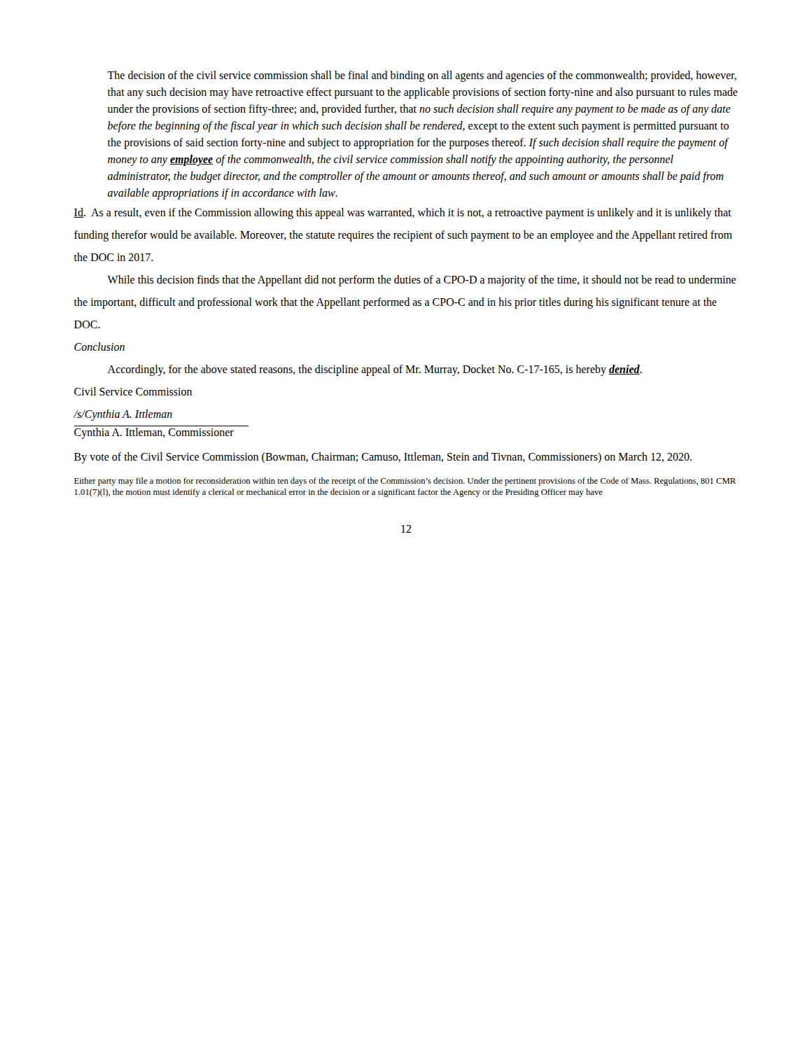The decision of the civil service commission shall be final and binding on all agents and agencies of the commonwealth; provided, however, that any such decision may have retroactive effect pursuant to the applicable provisions of section forty-nine and also pursuant to rules made under the provisions of section fifty-three; and, provided further, that no such decision shall require any payment to be made as of any date before the beginning of the fiscal year in which such decision shall be rendered, except to the extent such payment is permitted pursuant to the provisions of said section forty-nine and subject to appropriation for the purposes thereof. If such decision shall require the payment of money to any employee of the commonwealth, the civil service commission shall notify the appointing authority, the personnel administrator, the budget director, and the comptroller of the amount or amounts thereof, and such amount or amounts shall be paid from available appropriations if in accordance with law.
Id. As a result, even if the Commission allowing this appeal was warranted, which it is not, a retroactive payment is unlikely and it is unlikely that funding therefor would be available. Moreover, the statute requires the recipient of such payment to be an employee and the Appellant retired from the DOC in 2017.
While this decision finds that the Appellant did not perform the duties of a CPO-D a majority of the time, it should not be read to undermine the important, difficult and professional work that the Appellant performed as a CPO-C and in his prior titles during his significant tenure at the DOC.
Conclusion
Accordingly, for the above stated reasons, the discipline appeal of Mr. Murray, Docket No. C-17-165, is hereby denied.
Civil Service Commission
/s/Cynthia A. Ittleman
Cynthia A. Ittleman, Commissioner
By vote of the Civil Service Commission (Bowman, Chairman; Camuso, Ittleman, Stein and Tivnan, Commissioners) on March 12, 2020.
Either party may file a motion for reconsideration within ten days of the receipt of the Commission’s decision. Under the pertinent provisions of the Code of Mass. Regulations, 801 CMR 1.01(7)(l), the motion must identify a clerical or mechanical error in the decision or a significant factor the Agency or the Presiding Officer may have
12